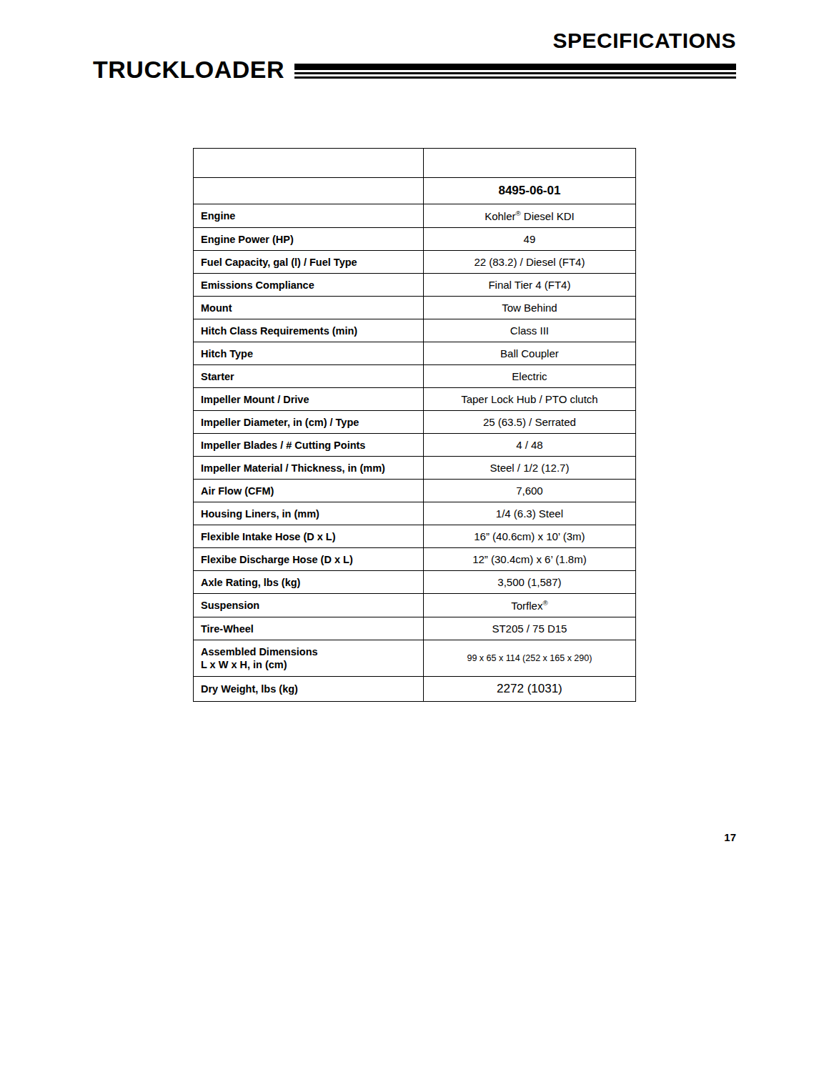SPECIFICATIONS
TRUCKLOADER
| | 8495-06-01 |
| Engine | Kohler ® Diesel KDI |
| Engine Power (HP) | 49 |
| Fuel Capacity, gal (l) / Fuel Type | 22 (83.2) / Diesel (FT4) |
| Emissions Compliance | Final Tier 4 (FT4) |
| Mount | Tow Behind |
| Hitch Class Requirements (min) | Class III |
| Hitch Type | Ball Coupler |
| Starter | Electric |
| Impeller Mount / Drive | Taper Lock Hub / PTO clutch |
| Impeller Diameter, in (cm) / Type | 25 (63.5) / Serrated |
| Impeller Blades / # Cutting Points | 4 / 48 |
| Impeller Material / Thickness, in (mm) | Steel / 1/2 (12.7) |
| Air Flow (CFM) | 7,600 |
| Housing Liners, in (mm) | 1/4 (6.3) Steel |
| Flexible Intake Hose (D x L) | 16” (40.6cm) x 10’ (3m) |
| Flexibe Discharge Hose (D x L) | 12” (30.4cm) x 6’ (1.8m) |
| Axle Rating, lbs (kg) | 3,500 (1,587) |
| Suspension | Torflex ® |
| Tire-Wheel | ST205 / 75 D15 |
| Assembled Dimensions L x W x H, in (cm) | 99 x 65 x 114 (252 x 165 x 290) |
| Dry Weight, lbs (kg) | 2272 (1031) |
17